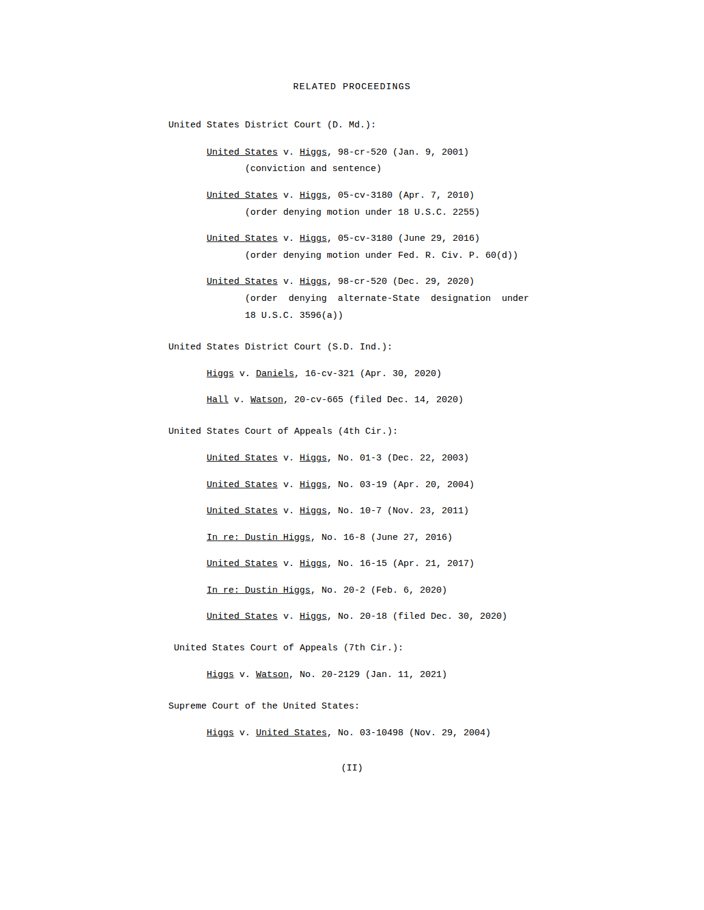RELATED PROCEEDINGS
United States District Court (D. Md.):
United States v. Higgs, 98-cr-520 (Jan. 9, 2001) (conviction and sentence)
United States v. Higgs, 05-cv-3180 (Apr. 7, 2010) (order denying motion under 18 U.S.C. 2255)
United States v. Higgs, 05-cv-3180 (June 29, 2016) (order denying motion under Fed. R. Civ. P. 60(d))
United States v. Higgs, 98-cr-520 (Dec. 29, 2020) (order denying alternate-State designation under 18 U.S.C. 3596(a))
United States District Court (S.D. Ind.):
Higgs v. Daniels, 16-cv-321 (Apr. 30, 2020)
Hall v. Watson, 20-cv-665 (filed Dec. 14, 2020)
United States Court of Appeals (4th Cir.):
United States v. Higgs, No. 01-3 (Dec. 22, 2003)
United States v. Higgs, No. 03-19 (Apr. 20, 2004)
United States v. Higgs, No. 10-7 (Nov. 23, 2011)
In re: Dustin Higgs, No. 16-8 (June 27, 2016)
United States v. Higgs, No. 16-15 (Apr. 21, 2017)
In re: Dustin Higgs, No. 20-2 (Feb. 6, 2020)
United States v. Higgs, No. 20-18 (filed Dec. 30, 2020)
United States Court of Appeals (7th Cir.):
Higgs v. Watson, No. 20-2129 (Jan. 11, 2021)
Supreme Court of the United States:
Higgs v. United States, No. 03-10498 (Nov. 29, 2004)
(II)